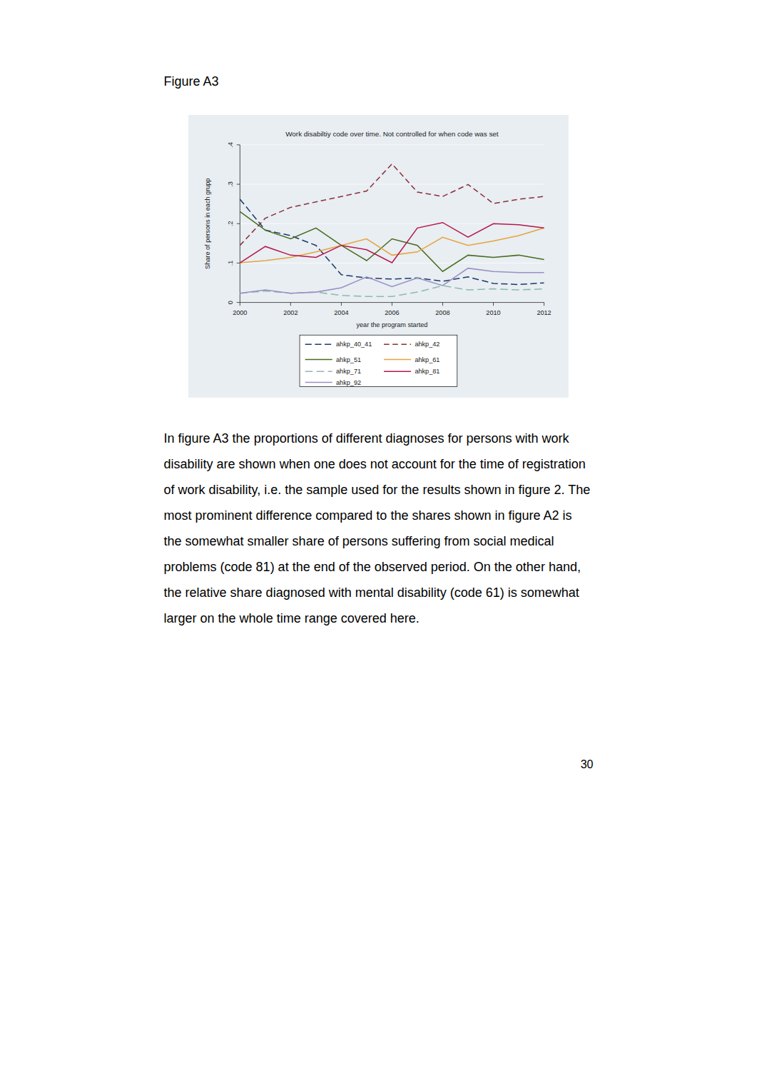Figure A3
Work disabiltiy code over time. Not controlled for when code was set 0 .1 .2 .3 .4 Share of persons in each grupp 2000 2002 2004 2006 2008 2010 2012 year the program started ahkp_40_41 ahkp_42 ahkp_51 ahkp_61 ahkp_71 ahkp_81 ahkp_92
In figure A3 the proportions of different diagnoses for persons with work disability are shown when one does not account for the time of registration of work disability, i.e. the sample used for the results shown in figure 2. The most prominent difference compared to the shares shown in figure A2 is the somewhat smaller share of persons suffering from social medical problems (code 81) at the end of the observed period. On the other hand, the relative share diagnosed with mental disability (code 61) is somewhat larger on the whole time range covered here.
30